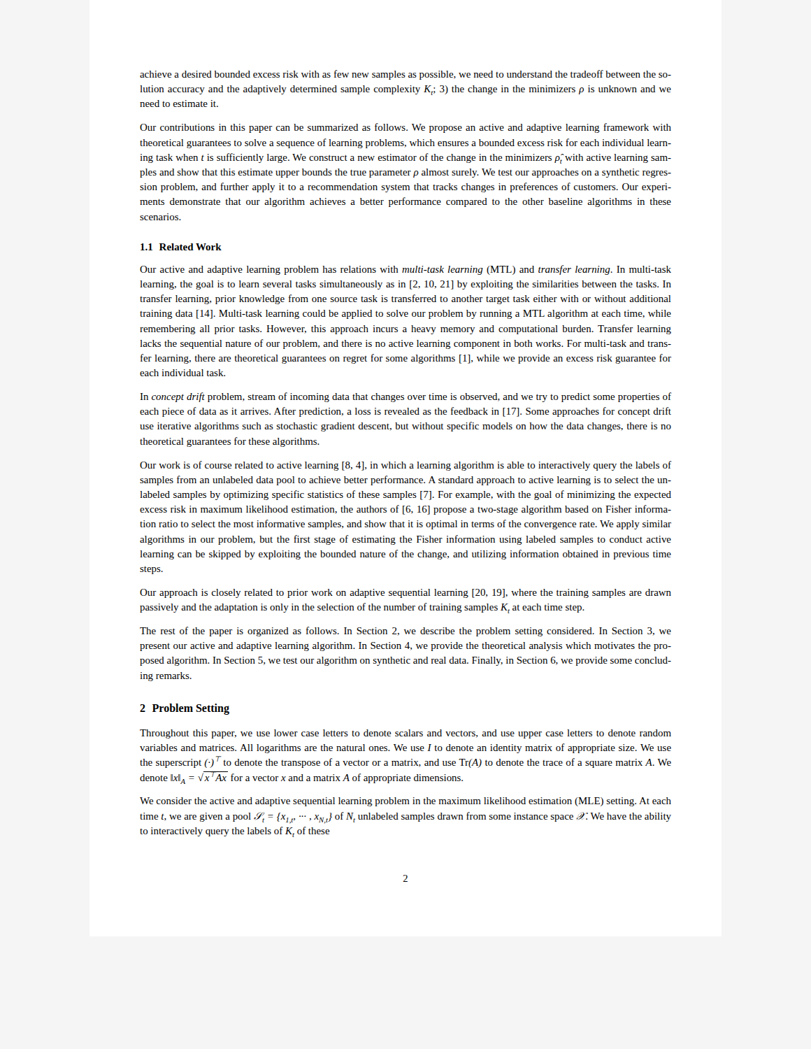achieve a desired bounded excess risk with as few new samples as possible, we need to understand the tradeoff between the solution accuracy and the adaptively determined sample complexity Kt; 3) the change in the minimizers ρ is unknown and we need to estimate it.
Our contributions in this paper can be summarized as follows. We propose an active and adaptive learning framework with theoretical guarantees to solve a sequence of learning problems, which ensures a bounded excess risk for each individual learning task when t is sufficiently large. We construct a new estimator of the change in the minimizers ρ̂t with active learning samples and show that this estimate upper bounds the true parameter ρ almost surely. We test our approaches on a synthetic regression problem, and further apply it to a recommendation system that tracks changes in preferences of customers. Our experiments demonstrate that our algorithm achieves a better performance compared to the other baseline algorithms in these scenarios.
1.1 Related Work
Our active and adaptive learning problem has relations with multi-task learning (MTL) and transfer learning. In multi-task learning, the goal is to learn several tasks simultaneously as in [2, 10, 21] by exploiting the similarities between the tasks. In transfer learning, prior knowledge from one source task is transferred to another target task either with or without additional training data [14]. Multi-task learning could be applied to solve our problem by running a MTL algorithm at each time, while remembering all prior tasks. However, this approach incurs a heavy memory and computational burden. Transfer learning lacks the sequential nature of our problem, and there is no active learning component in both works. For multi-task and transfer learning, there are theoretical guarantees on regret for some algorithms [1], while we provide an excess risk guarantee for each individual task.
In concept drift problem, stream of incoming data that changes over time is observed, and we try to predict some properties of each piece of data as it arrives. After prediction, a loss is revealed as the feedback in [17]. Some approaches for concept drift use iterative algorithms such as stochastic gradient descent, but without specific models on how the data changes, there is no theoretical guarantees for these algorithms.
Our work is of course related to active learning [8, 4], in which a learning algorithm is able to interactively query the labels of samples from an unlabeled data pool to achieve better performance. A standard approach to active learning is to select the unlabeled samples by optimizing specific statistics of these samples [7]. For example, with the goal of minimizing the expected excess risk in maximum likelihood estimation, the authors of [6, 16] propose a two-stage algorithm based on Fisher information ratio to select the most informative samples, and show that it is optimal in terms of the convergence rate. We apply similar algorithms in our problem, but the first stage of estimating the Fisher information using labeled samples to conduct active learning can be skipped by exploiting the bounded nature of the change, and utilizing information obtained in previous time steps.
Our approach is closely related to prior work on adaptive sequential learning [20, 19], where the training samples are drawn passively and the adaptation is only in the selection of the number of training samples Kt at each time step.
The rest of the paper is organized as follows. In Section 2, we describe the problem setting considered. In Section 3, we present our active and adaptive learning algorithm. In Section 4, we provide the theoretical analysis which motivates the proposed algorithm. In Section 5, we test our algorithm on synthetic and real data. Finally, in Section 6, we provide some concluding remarks.
2 Problem Setting
Throughout this paper, we use lower case letters to denote scalars and vectors, and use upper case letters to denote random variables and matrices. All logarithms are the natural ones. We use I to denote an identity matrix of appropriate size. We use the superscript (·)⊤ to denote the transpose of a vector or a matrix, and use Tr(A) to denote the trace of a square matrix A. We denote ‖x‖A = √x⊤Ax for a vector x and a matrix A of appropriate dimensions.
We consider the active and adaptive sequential learning problem in the maximum likelihood estimation (MLE) setting. At each time t, we are given a pool 𝒮t = {x1,t, ··· , xN,t} of Nt unlabeled samples drawn from some instance space 𝒳. We have the ability to interactively query the labels of Kt of these
2